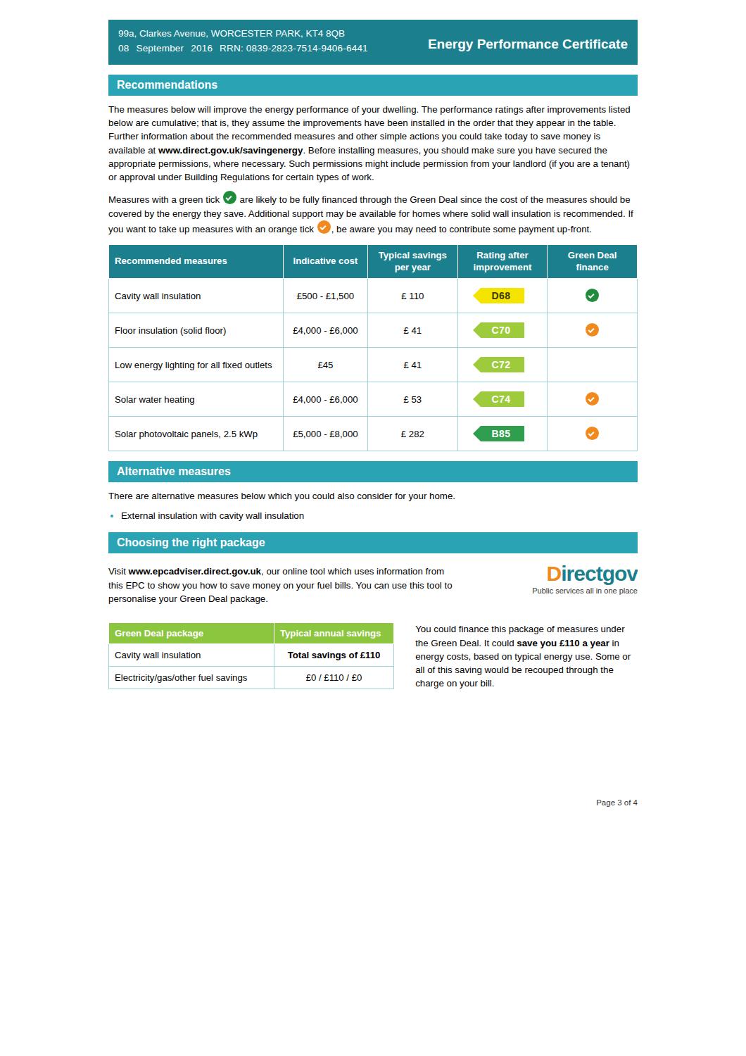99a, Clarkes Avenue, WORCESTER PARK, KT4 8QB
08 September 2016 RRN: 0839-2823-7514-9406-6441
Energy Performance Certificate
Recommendations
The measures below will improve the energy performance of your dwelling. The performance ratings after improvements listed below are cumulative; that is, they assume the improvements have been installed in the order that they appear in the table. Further information about the recommended measures and other simple actions you could take today to save money is available at www.direct.gov.uk/savingenergy. Before installing measures, you should make sure you have secured the appropriate permissions, where necessary. Such permissions might include permission from your landlord (if you are a tenant) or approval under Building Regulations for certain types of work.
Measures with a green tick are likely to be fully financed through the Green Deal since the cost of the measures should be covered by the energy they save. Additional support may be available for homes where solid wall insulation is recommended. If you want to take up measures with an orange tick , be aware you may need to contribute some payment up-front.
| Recommended measures | Indicative cost | Typical savings per year | Rating after improvement | Green Deal finance |
| --- | --- | --- | --- | --- |
| Cavity wall insulation | £500 - £1,500 | £ 110 | D68 | |
| Floor insulation (solid floor) | £4,000 - £6,000 | £ 41 | C70 | |
| Low energy lighting for all fixed outlets | £45 | £ 41 | C72 | |
| Solar water heating | £4,000 - £6,000 | £ 53 | C74 | |
| Solar photovoltaic panels, 2.5 kWp | £5,000 - £8,000 | £ 282 | B85 | |
Alternative measures
There are alternative measures below which you could also consider for your home.
External insulation with cavity wall insulation
Choosing the right package
Visit www.epcadviser.direct.gov.uk, our online tool which uses information from this EPC to show you how to save money on your fuel bills. You can use this tool to personalise your Green Deal package.
Directgov
Public services all in one place
| Green Deal package | Typical annual savings |
| --- | --- |
| Cavity wall insulation | Total savings of £110 |
| Electricity/gas/other fuel savings | £0 / £110 / £0 |
You could finance this package of measures under the Green Deal. It could save you £110 a year in energy costs, based on typical energy use. Some or all of this saving would be recouped through the charge on your bill.
Page 3 of 4